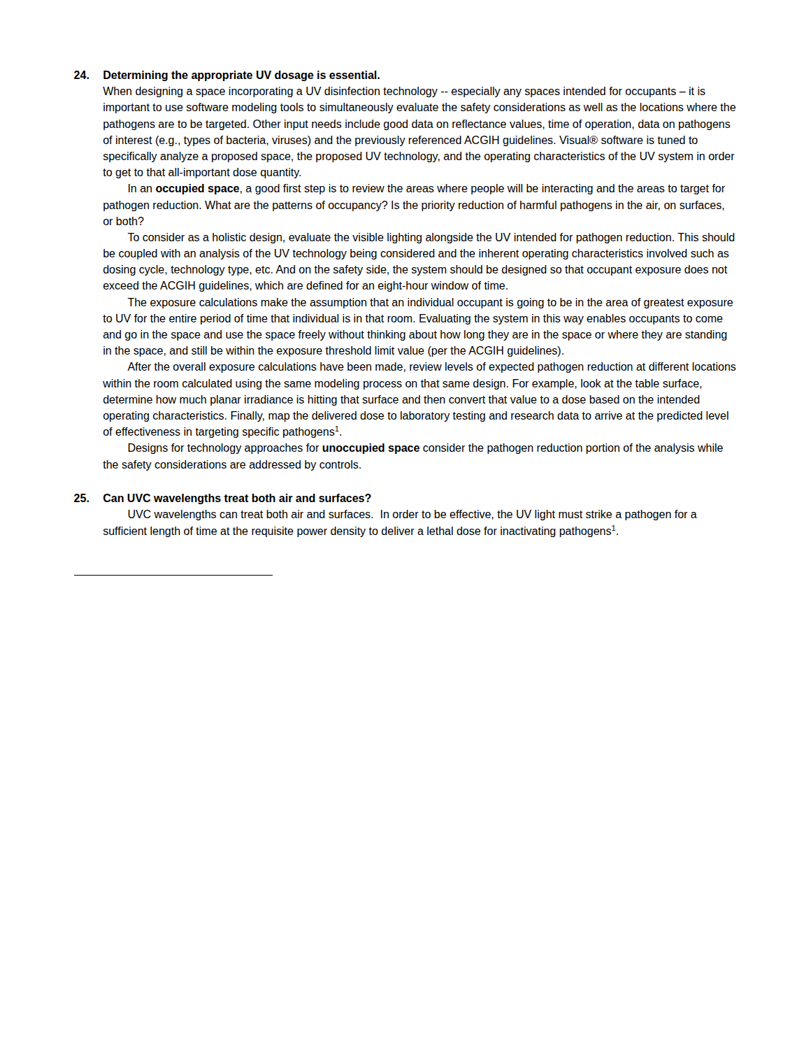24.
Determining the appropriate UV dosage is essential.
When designing a space incorporating a UV disinfection technology -- especially any spaces intended for occupants – it is important to use software modeling tools to simultaneously evaluate the safety considerations as well as the locations where the pathogens are to be targeted. Other input needs include good data on reflectance values, time of operation, data on pathogens of interest (e.g., types of bacteria, viruses) and the previously referenced ACGIH guidelines. Visual® software is tuned to specifically analyze a proposed space, the proposed UV technology, and the operating characteristics of the UV system in order to get to that all-important dose quantity.
In an occupied space, a good first step is to review the areas where people will be interacting and the areas to target for pathogen reduction. What are the patterns of occupancy? Is the priority reduction of harmful pathogens in the air, on surfaces, or both?
To consider as a holistic design, evaluate the visible lighting alongside the UV intended for pathogen reduction. This should be coupled with an analysis of the UV technology being considered and the inherent operating characteristics involved such as dosing cycle, technology type, etc. And on the safety side, the system should be designed so that occupant exposure does not exceed the ACGIH guidelines, which are defined for an eight-hour window of time.
The exposure calculations make the assumption that an individual occupant is going to be in the area of greatest exposure to UV for the entire period of time that individual is in that room. Evaluating the system in this way enables occupants to come and go in the space and use the space freely without thinking about how long they are in the space or where they are standing in the space, and still be within the exposure threshold limit value (per the ACGIH guidelines).
After the overall exposure calculations have been made, review levels of expected pathogen reduction at different locations within the room calculated using the same modeling process on that same design. For example, look at the table surface, determine how much planar irradiance is hitting that surface and then convert that value to a dose based on the intended operating characteristics. Finally, map the delivered dose to laboratory testing and research data to arrive at the predicted level of effectiveness in targeting specific pathogens1.
Designs for technology approaches for unoccupied space consider the pathogen reduction portion of the analysis while the safety considerations are addressed by controls.
25.
Can UVC wavelengths treat both air and surfaces?
UVC wavelengths can treat both air and surfaces. In order to be effective, the UV light must strike a pathogen for a sufficient length of time at the requisite power density to deliver a lethal dose for inactivating pathogens1.